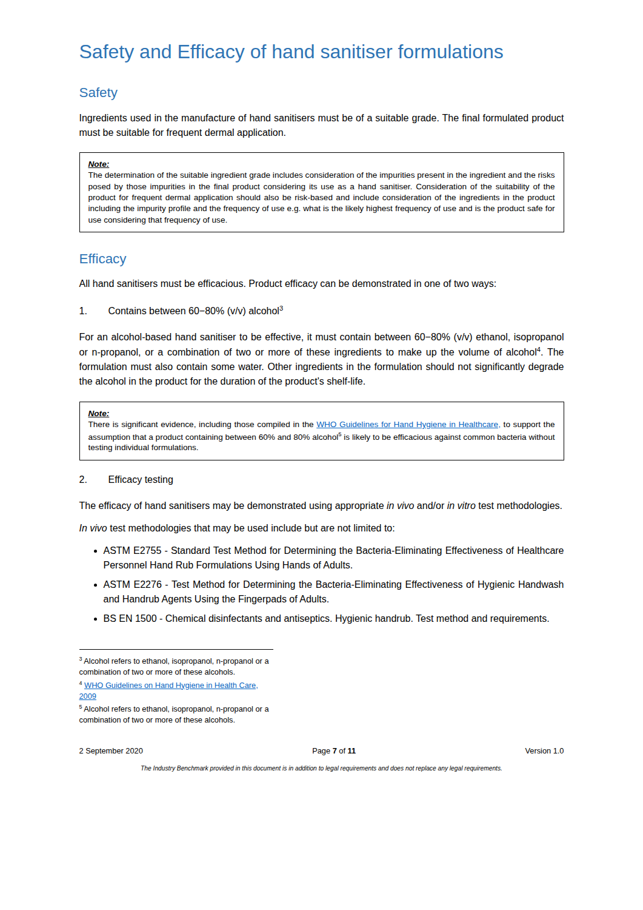Safety and Efficacy of hand sanitiser formulations
Safety
Ingredients used in the manufacture of hand sanitisers must be of a suitable grade. The final formulated product must be suitable for frequent dermal application.
Note:
The determination of the suitable ingredient grade includes consideration of the impurities present in the ingredient and the risks posed by those impurities in the final product considering its use as a hand sanitiser. Consideration of the suitability of the product for frequent dermal application should also be risk-based and include consideration of the ingredients in the product including the impurity profile and the frequency of use e.g. what is the likely highest frequency of use and is the product safe for use considering that frequency of use.
Efficacy
All hand sanitisers must be efficacious. Product efficacy can be demonstrated in one of two ways:
1. Contains between 60−80% (v/v) alcohol3
For an alcohol-based hand sanitiser to be effective, it must contain between 60−80% (v/v) ethanol, isopropanol or n-propanol, or a combination of two or more of these ingredients to make up the volume of alcohol4. The formulation must also contain some water. Other ingredients in the formulation should not significantly degrade the alcohol in the product for the duration of the product's shelf-life.
Note:
There is significant evidence, including those compiled in the WHO Guidelines for Hand Hygiene in Healthcare, to support the assumption that a product containing between 60% and 80% alcohol5 is likely to be efficacious against common bacteria without testing individual formulations.
2. Efficacy testing
The efficacy of hand sanitisers may be demonstrated using appropriate in vivo and/or in vitro test methodologies.
In vivo test methodologies that may be used include but are not limited to:
ASTM E2755 - Standard Test Method for Determining the Bacteria-Eliminating Effectiveness of Healthcare Personnel Hand Rub Formulations Using Hands of Adults.
ASTM E2276 - Test Method for Determining the Bacteria-Eliminating Effectiveness of Hygienic Handwash and Handrub Agents Using the Fingerpads of Adults.
BS EN 1500 - Chemical disinfectants and antiseptics. Hygienic handrub. Test method and requirements.
3 Alcohol refers to ethanol, isopropanol, n-propanol or a combination of two or more of these alcohols.
4 WHO Guidelines on Hand Hygiene in Health Care, 2009
5 Alcohol refers to ethanol, isopropanol, n-propanol or a combination of two or more of these alcohols.
2 September 2020 Page 7 of 11 Version 1.0
The Industry Benchmark provided in this document is in addition to legal requirements and does not replace any legal requirements.